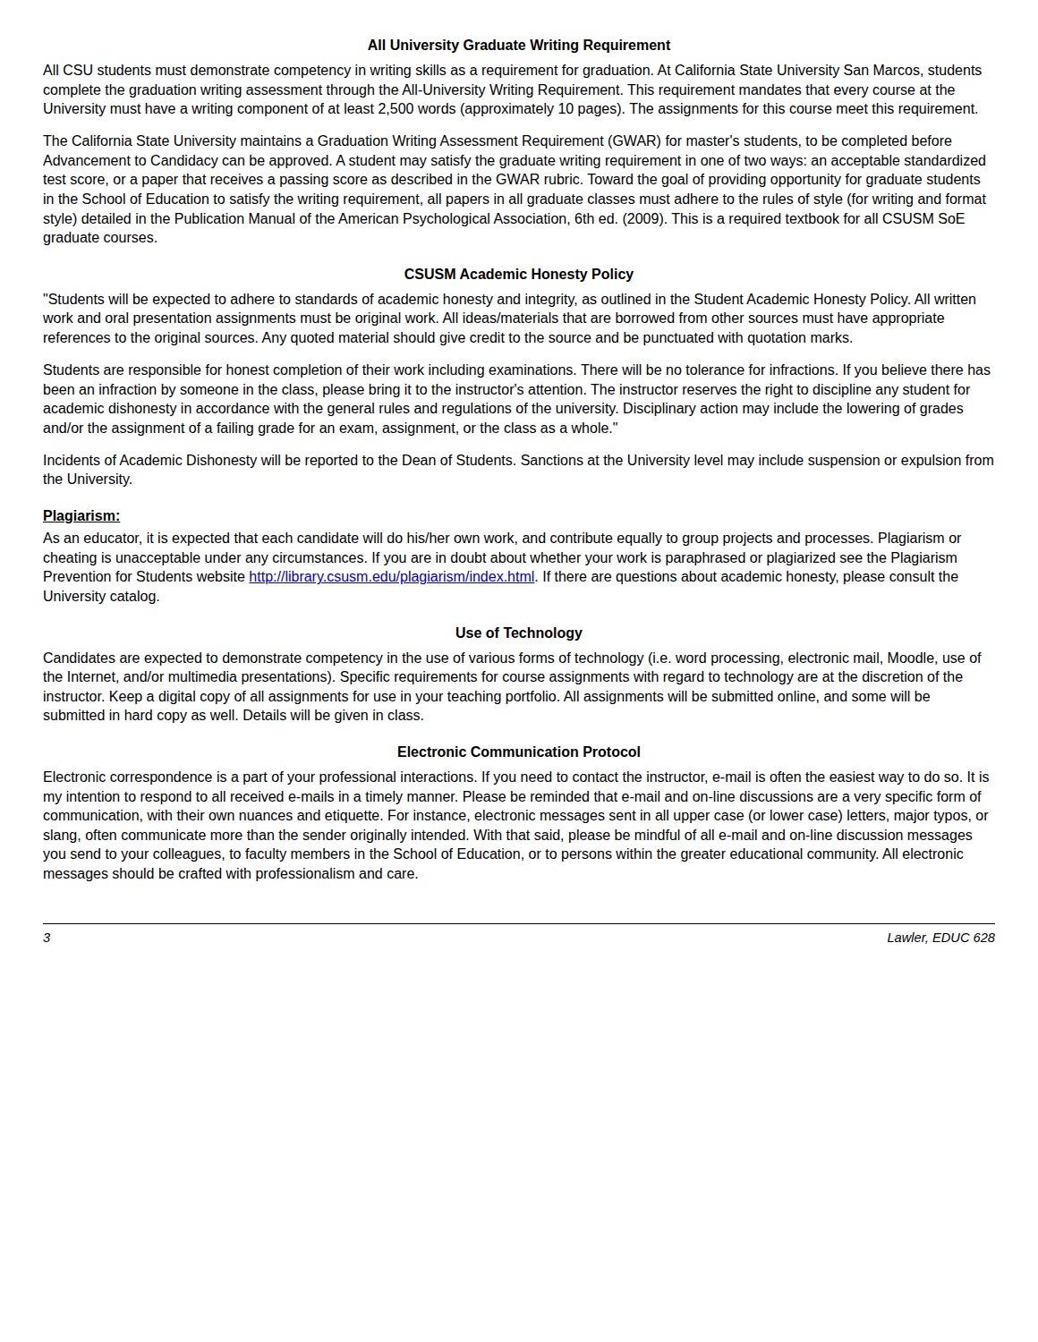All University Graduate Writing Requirement
All CSU students must demonstrate competency in writing skills as a requirement for graduation. At California State University San Marcos, students complete the graduation writing assessment through the All-University Writing Requirement. This requirement mandates that every course at the University must have a writing component of at least 2,500 words (approximately 10 pages). The assignments for this course meet this requirement.
The California State University maintains a Graduation Writing Assessment Requirement (GWAR) for master's students, to be completed before Advancement to Candidacy can be approved. A student may satisfy the graduate writing requirement in one of two ways: an acceptable standardized test score, or a paper that receives a passing score as described in the GWAR rubric. Toward the goal of providing opportunity for graduate students in the School of Education to satisfy the writing requirement, all papers in all graduate classes must adhere to the rules of style (for writing and format style) detailed in the Publication Manual of the American Psychological Association, 6th ed. (2009). This is a required textbook for all CSUSM SoE graduate courses.
CSUSM Academic Honesty Policy
"Students will be expected to adhere to standards of academic honesty and integrity, as outlined in the Student Academic Honesty Policy. All written work and oral presentation assignments must be original work. All ideas/materials that are borrowed from other sources must have appropriate references to the original sources. Any quoted material should give credit to the source and be punctuated with quotation marks.
Students are responsible for honest completion of their work including examinations. There will be no tolerance for infractions. If you believe there has been an infraction by someone in the class, please bring it to the instructor's attention. The instructor reserves the right to discipline any student for academic dishonesty in accordance with the general rules and regulations of the university. Disciplinary action may include the lowering of grades and/or the assignment of a failing grade for an exam, assignment, or the class as a whole."
Incidents of Academic Dishonesty will be reported to the Dean of Students. Sanctions at the University level may include suspension or expulsion from the University.
Plagiarism:
As an educator, it is expected that each candidate will do his/her own work, and contribute equally to group projects and processes. Plagiarism or cheating is unacceptable under any circumstances. If you are in doubt about whether your work is paraphrased or plagiarized see the Plagiarism Prevention for Students website http://library.csusm.edu/plagiarism/index.html. If there are questions about academic honesty, please consult the University catalog.
Use of Technology
Candidates are expected to demonstrate competency in the use of various forms of technology (i.e. word processing, electronic mail, Moodle, use of the Internet, and/or multimedia presentations). Specific requirements for course assignments with regard to technology are at the discretion of the instructor. Keep a digital copy of all assignments for use in your teaching portfolio. All assignments will be submitted online, and some will be submitted in hard copy as well. Details will be given in class.
Electronic Communication Protocol
Electronic correspondence is a part of your professional interactions. If you need to contact the instructor, e-mail is often the easiest way to do so. It is my intention to respond to all received e-mails in a timely manner. Please be reminded that e-mail and on-line discussions are a very specific form of communication, with their own nuances and etiquette. For instance, electronic messages sent in all upper case (or lower case) letters, major typos, or slang, often communicate more than the sender originally intended. With that said, please be mindful of all e-mail and on-line discussion messages you send to your colleagues, to faculty members in the School of Education, or to persons within the greater educational community. All electronic messages should be crafted with professionalism and care.
3 Lawler, EDUC 628